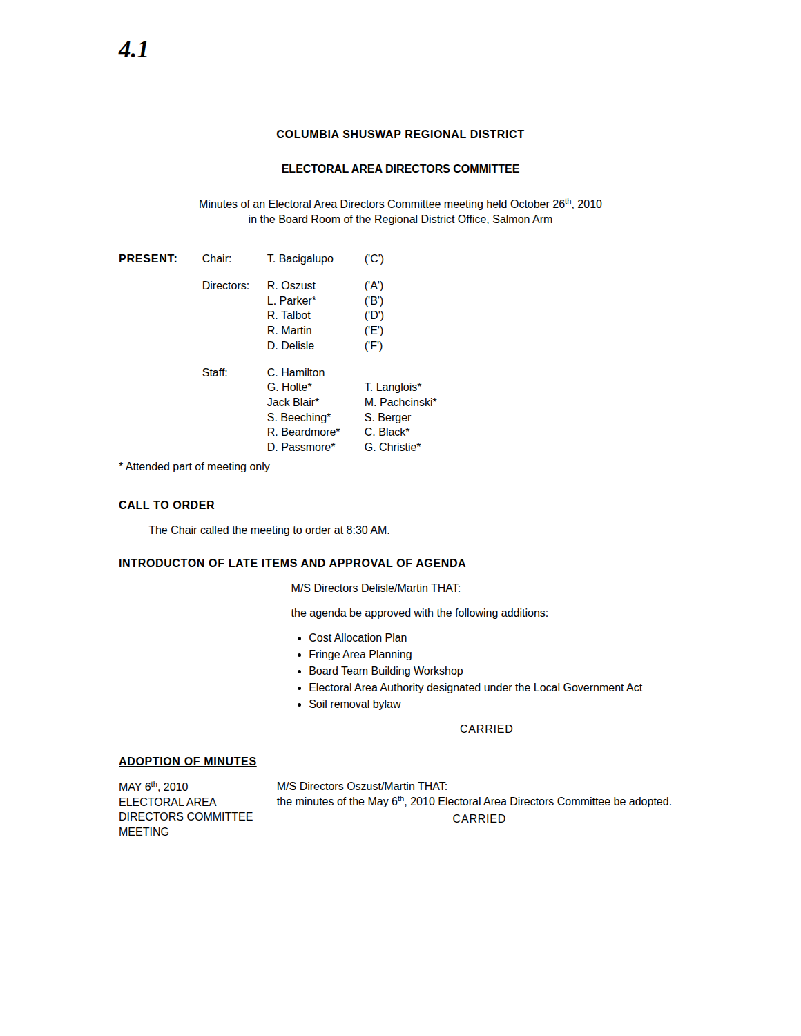4.1
COLUMBIA SHUSWAP REGIONAL DISTRICT
ELECTORAL AREA DIRECTORS COMMITTEE
Minutes of an Electoral Area Directors Committee meeting held October 26th, 2010
in the Board Room of the Regional District Office, Salmon Arm
| PRESENT: | Chair: | T. Bacigalupo | ('C') | |
| | Directors: | R. Oszust | ('A') | |
| | | L. Parker* | ('B') | |
| | | R. Talbot | ('D') | |
| | | R. Martin | ('E') | |
| | | D. Delisle | ('F') | |
| | Staff: | C. Hamilton | | |
| | | G. Holte* | T. Langlois* | |
| | | Jack Blair* | M. Pachcinski* | |
| | | S. Beeching* | S. Berger | |
| | | R. Beardmore* | C. Black* | |
| | | D. Passmore* | G. Christie* | |
* Attended part of meeting only
CALL TO ORDER
The Chair called the meeting to order at 8:30 AM.
INTRODUCTON OF LATE ITEMS AND APPROVAL OF AGENDA
M/S Directors Delisle/Martin THAT:
the agenda be approved with the following additions:
Cost Allocation Plan
Fringe Area Planning
Board Team Building Workshop
Electoral Area Authority designated under the Local Government Act
Soil removal bylaw
CARRIED
ADOPTION OF MINUTES
| MAY 6 th , 2010 ELECTORAL AREA DIRECTORS COMMITTEE MEETING | M/S Directors Oszust/Martin THAT: the minutes of the May 6 th , 2010 Electoral Area Directors Committee be adopted. CARRIED |